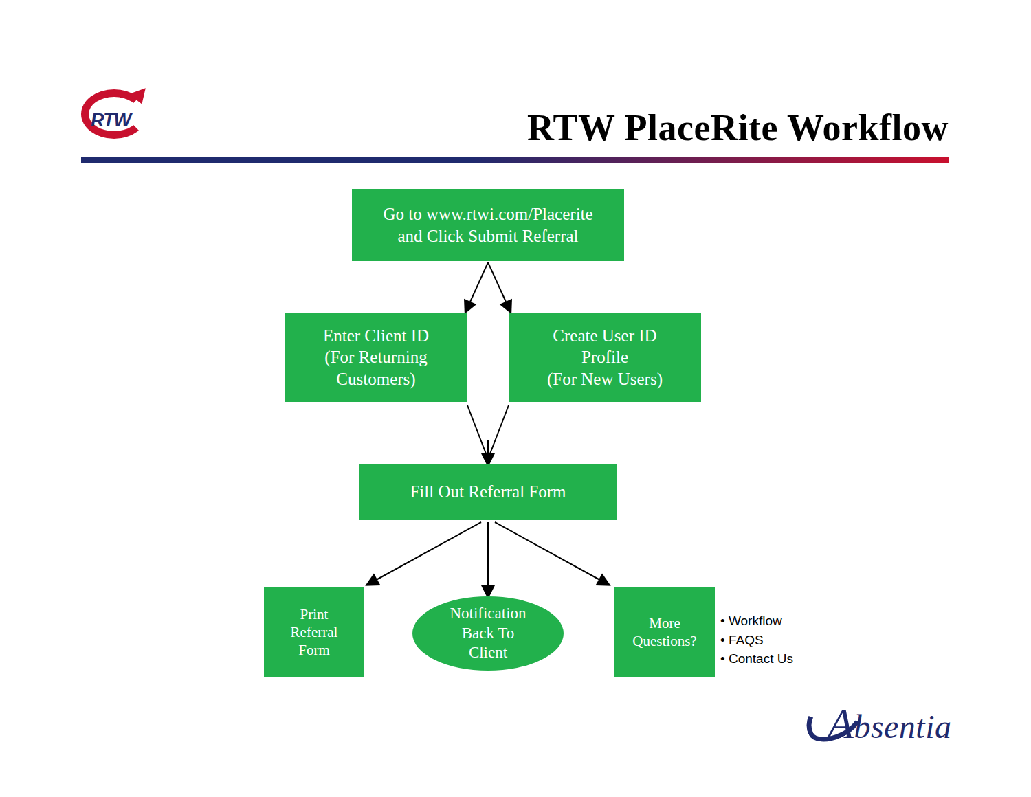RTW
RTW PlaceRite Workflow
Go to www.rtwi.com/Placerite
and Click Submit Referral
Enter Client ID
(For Returning
Customers)
Create User ID
Profile
(For New Users)
Fill Out Referral Form
Print
Referral
Form
Notification
Back To
Client
More
Questions?
Workflow
FAQS
Contact Us
Absentia